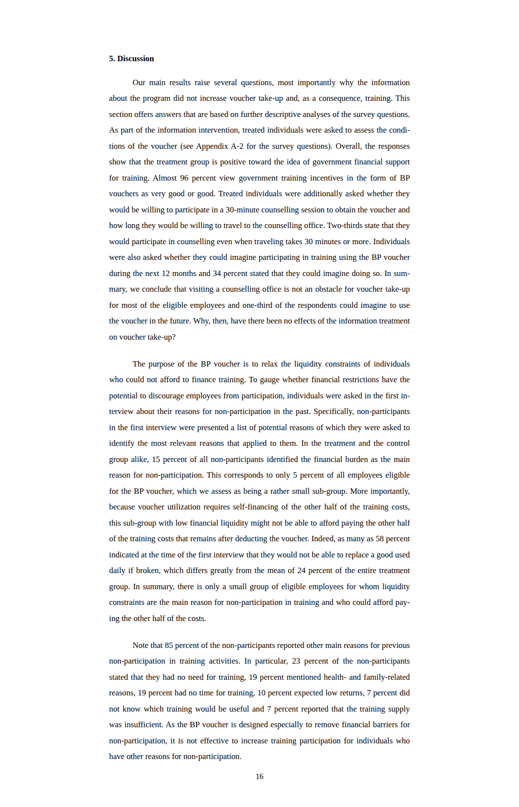5. Discussion
Our main results raise several questions, most importantly why the information about the program did not increase voucher take-up and, as a consequence, training. This section offers answers that are based on further descriptive analyses of the survey questions. As part of the information intervention, treated individuals were asked to assess the conditions of the voucher (see Appendix A-2 for the survey questions). Overall, the responses show that the treatment group is positive toward the idea of government financial support for training. Almost 96 percent view government training incentives in the form of BP vouchers as very good or good. Treated individuals were additionally asked whether they would be willing to participate in a 30-minute counselling session to obtain the voucher and how long they would be willing to travel to the counselling office. Two-thirds state that they would participate in counselling even when traveling takes 30 minutes or more. Individuals were also asked whether they could imagine participating in training using the BP voucher during the next 12 months and 34 percent stated that they could imagine doing so. In summary, we conclude that visiting a counselling office is not an obstacle for voucher take-up for most of the eligible employees and one-third of the respondents could imagine to use the voucher in the future. Why, then, have there been no effects of the information treatment on voucher take-up?
The purpose of the BP voucher is to relax the liquidity constraints of individuals who could not afford to finance training. To gauge whether financial restrictions have the potential to discourage employees from participation, individuals were asked in the first interview about their reasons for non-participation in the past. Specifically, non-participants in the first interview were presented a list of potential reasons of which they were asked to identify the most relevant reasons that applied to them. In the treatment and the control group alike, 15 percent of all non-participants identified the financial burden as the main reason for non-participation. This corresponds to only 5 percent of all employees eligible for the BP voucher, which we assess as being a rather small sub-group. More importantly, because voucher utilization requires self-financing of the other half of the training costs, this sub-group with low financial liquidity might not be able to afford paying the other half of the training costs that remains after deducting the voucher. Indeed, as many as 58 percent indicated at the time of the first interview that they would not be able to replace a good used daily if broken, which differs greatly from the mean of 24 percent of the entire treatment group. In summary, there is only a small group of eligible employees for whom liquidity constraints are the main reason for non-participation in training and who could afford paying the other half of the costs.
Note that 85 percent of the non-participants reported other main reasons for previous non-participation in training activities. In particular, 23 percent of the non-participants stated that they had no need for training, 19 percent mentioned health- and family-related reasons, 19 percent had no time for training, 10 percent expected low returns, 7 percent did not know which training would be useful and 7 percent reported that the training supply was insufficient. As the BP voucher is designed especially to remove financial barriers for non-participation, it is not effective to increase training participation for individuals who have other reasons for non-participation.
16